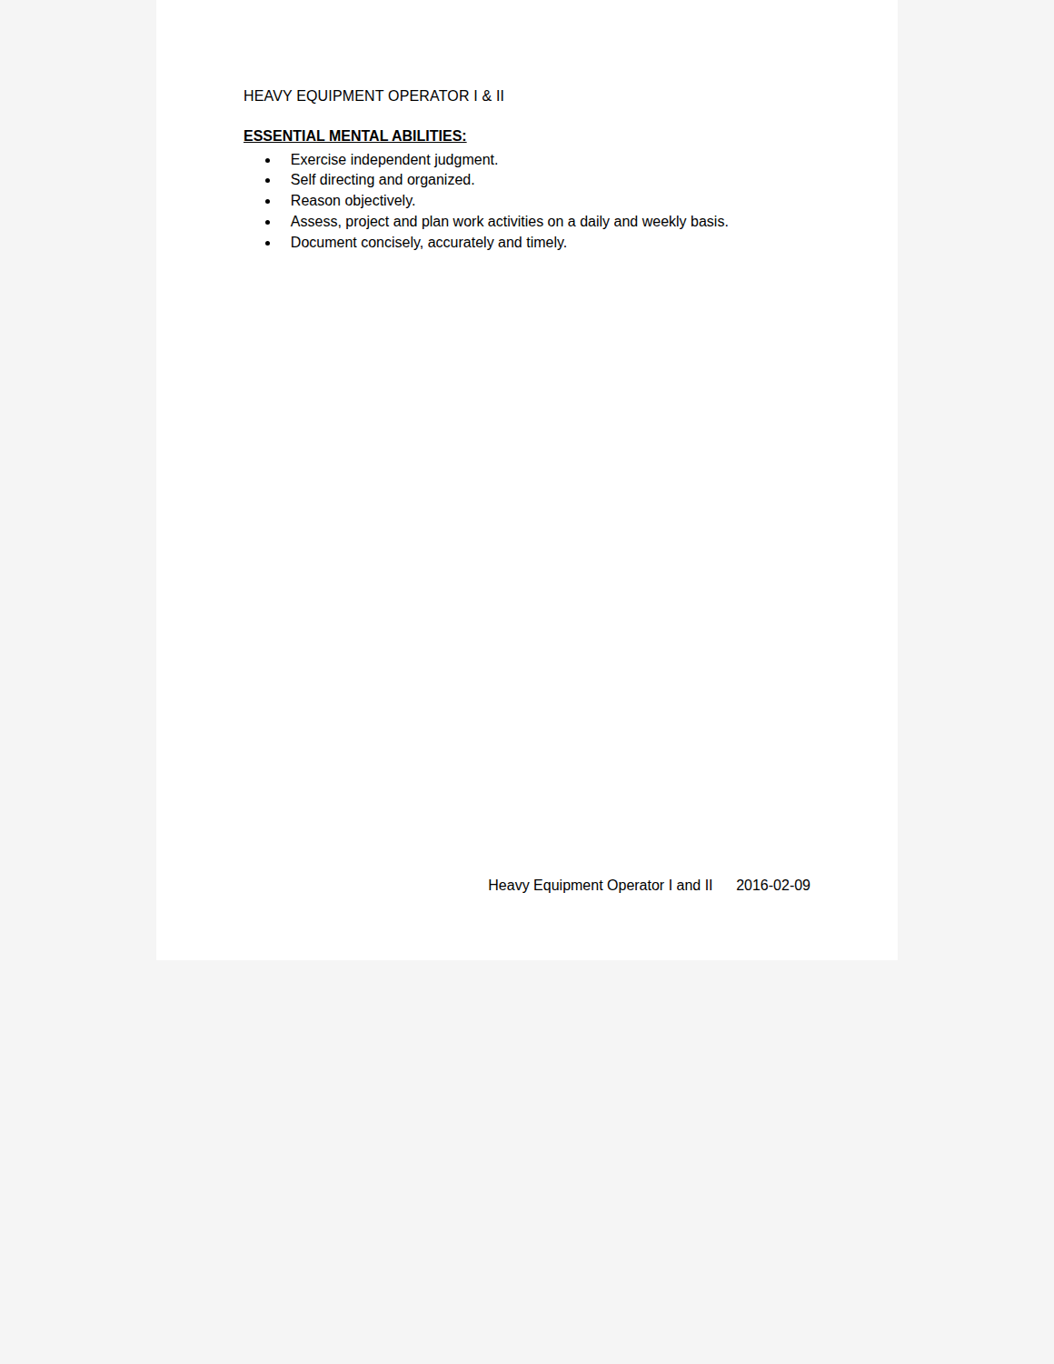HEAVY EQUIPMENT OPERATOR I & II
ESSENTIAL MENTAL ABILITIES:
Exercise independent judgment.
Self directing and organized.
Reason objectively.
Assess, project and plan work activities on a daily and weekly basis.
Document concisely, accurately and timely.
Heavy Equipment Operator I and II 2016-02-09